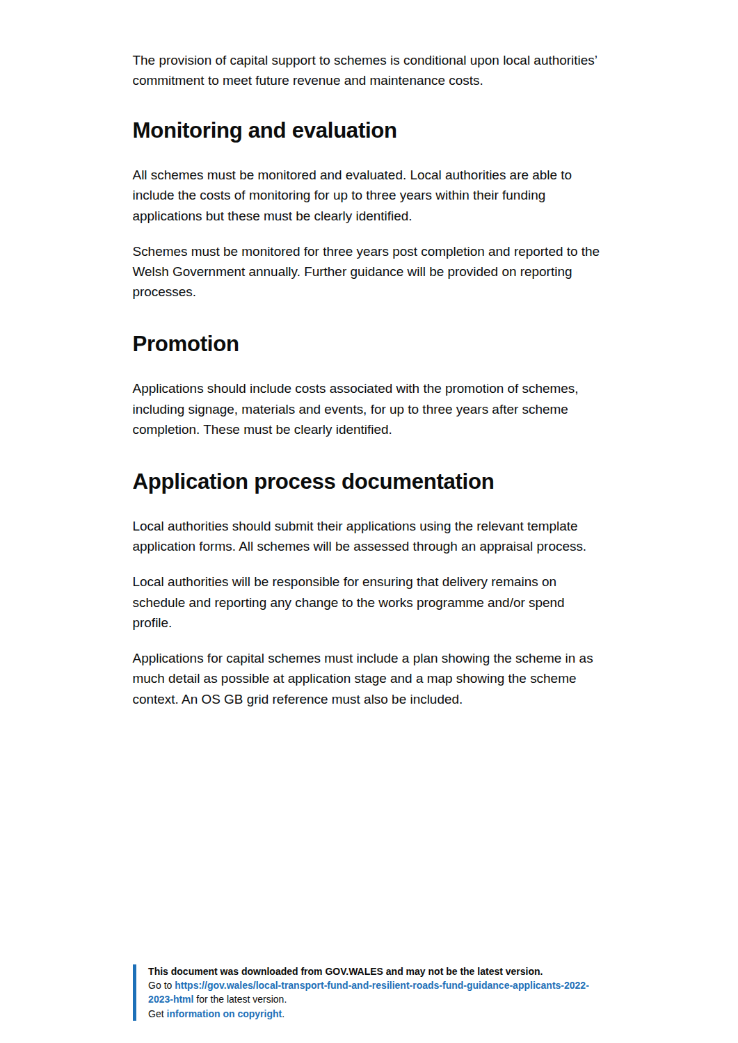The provision of capital support to schemes is conditional upon local authorities’ commitment to meet future revenue and maintenance costs.
Monitoring and evaluation
All schemes must be monitored and evaluated. Local authorities are able to include the costs of monitoring for up to three years within their funding applications but these must be clearly identified.
Schemes must be monitored for three years post completion and reported to the Welsh Government annually. Further guidance will be provided on reporting processes.
Promotion
Applications should include costs associated with the promotion of schemes, including signage, materials and events, for up to three years after scheme completion. These must be clearly identified.
Application process documentation
Local authorities should submit their applications using the relevant template application forms. All schemes will be assessed through an appraisal process.
Local authorities will be responsible for ensuring that delivery remains on schedule and reporting any change to the works programme and/or spend profile.
Applications for capital schemes must include a plan showing the scheme in as much detail as possible at application stage and a map showing the scheme context. An OS GB grid reference must also be included.
This document was downloaded from GOV.WALES and may not be the latest version.
Go to https://gov.wales/local-transport-fund-and-resilient-roads-fund-guidance-applicants-2022-2023-html for the latest version.
Get information on copyright.